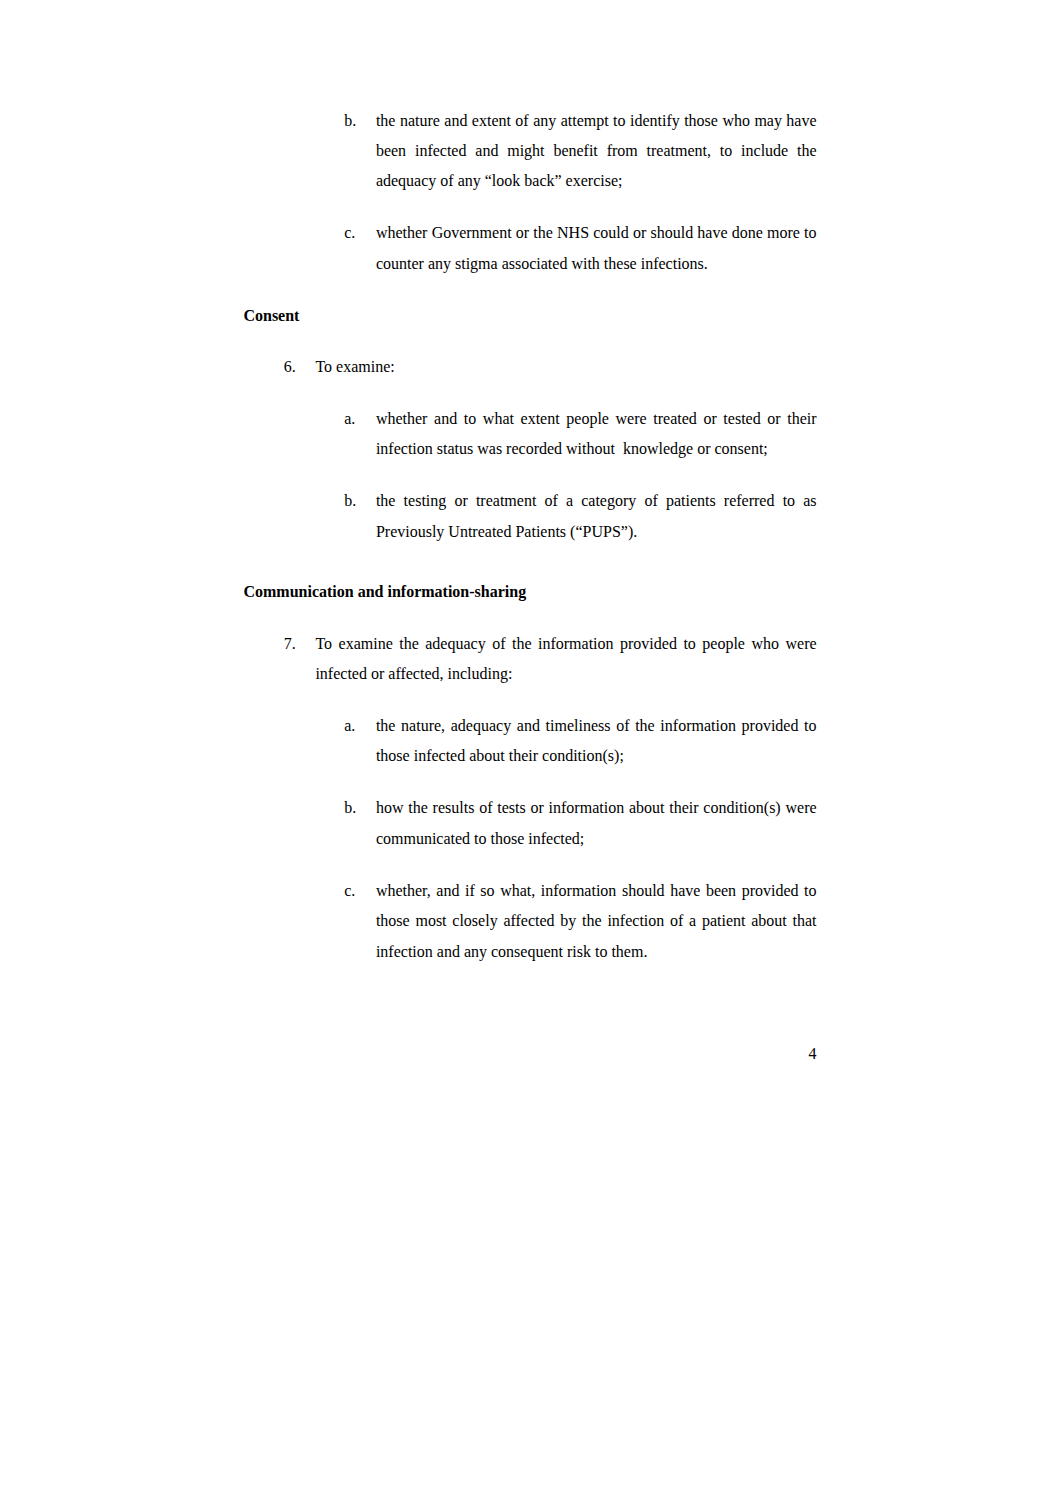b. the nature and extent of any attempt to identify those who may have been infected and might benefit from treatment, to include the adequacy of any “look back” exercise;
c. whether Government or the NHS could or should have done more to counter any stigma associated with these infections.
Consent
6. To examine:
a. whether and to what extent people were treated or tested or their infection status was recorded without knowledge or consent;
b. the testing or treatment of a category of patients referred to as Previously Untreated Patients (“PUPS”).
Communication and information-sharing
7. To examine the adequacy of the information provided to people who were infected or affected, including:
a. the nature, adequacy and timeliness of the information provided to those infected about their condition(s);
b. how the results of tests or information about their condition(s) were communicated to those infected;
c. whether, and if so what, information should have been provided to those most closely affected by the infection of a patient about that infection and any consequent risk to them.
4